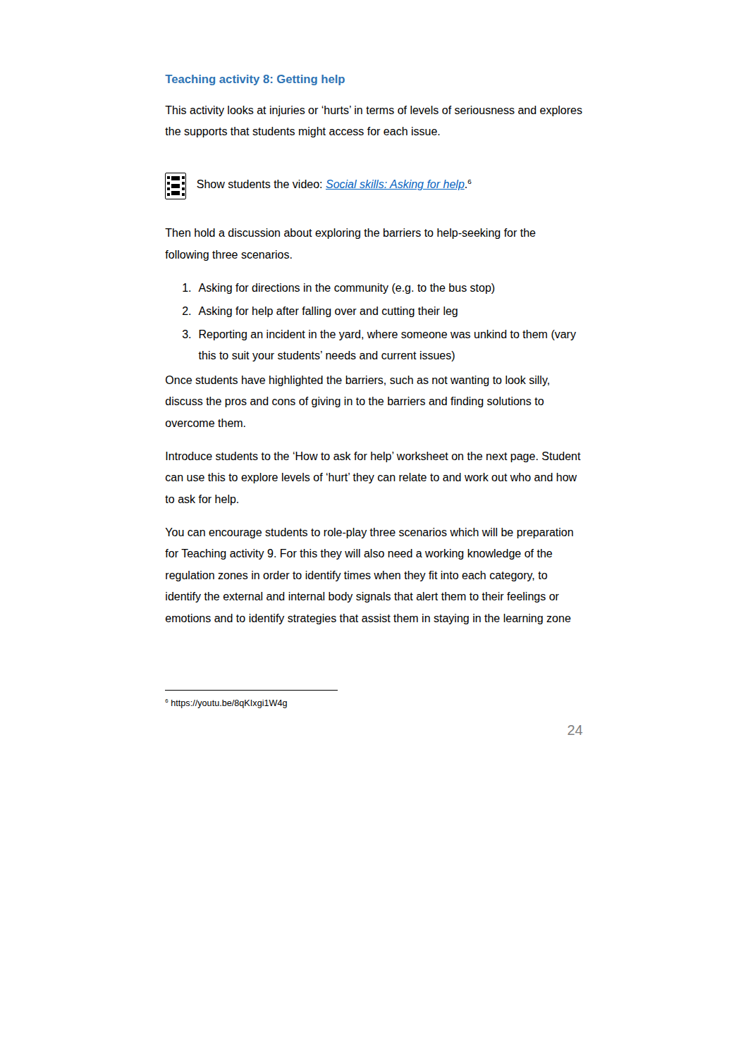Teaching activity 8: Getting help
This activity looks at injuries or ‘hurts’ in terms of levels of seriousness and explores the supports that students might access for each issue.
Show students the video: Social skills: Asking for help.6
Then hold a discussion about exploring the barriers to help-seeking for the following three scenarios.
Asking for directions in the community (e.g. to the bus stop)
Asking for help after falling over and cutting their leg
Reporting an incident in the yard, where someone was unkind to them (vary this to suit your students’ needs and current issues)
Once students have highlighted the barriers, such as not wanting to look silly, discuss the pros and cons of giving in to the barriers and finding solutions to overcome them.
Introduce students to the ‘How to ask for help’ worksheet on the next page. Student can use this to explore levels of ‘hurt’ they can relate to and work out who and how to ask for help.
You can encourage students to role-play three scenarios which will be preparation for Teaching activity 9. For this they will also need a working knowledge of the regulation zones in order to identify times when they fit into each category, to identify the external and internal body signals that alert them to their feelings or emotions and to identify strategies that assist them in staying in the learning zone
6 https://youtu.be/8qKIxgi1W4g
24